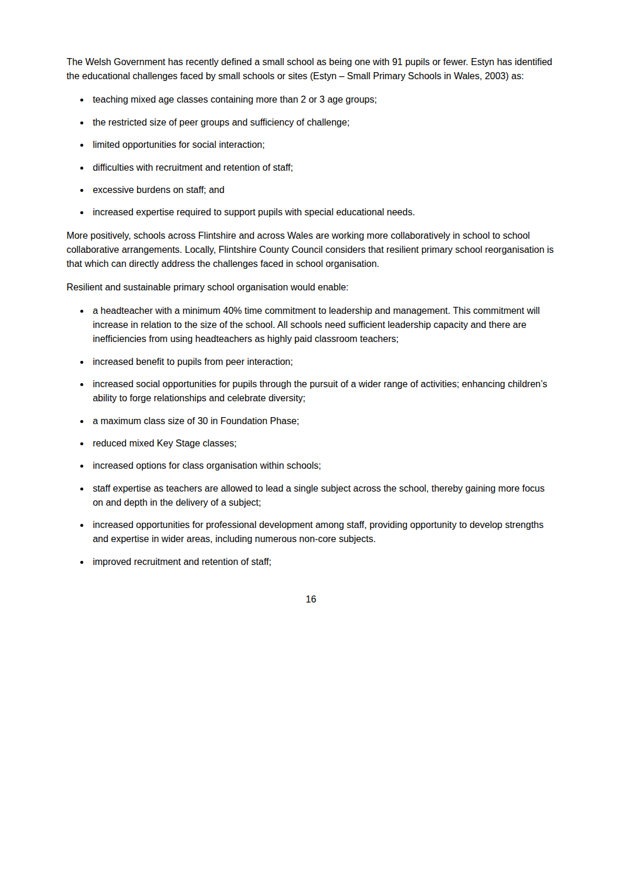The Welsh Government has recently defined a small school as being one with 91 pupils or fewer. Estyn has identified the educational challenges faced by small schools or sites (Estyn – Small Primary Schools in Wales, 2003) as:
teaching mixed age classes containing more than 2 or 3 age groups;
the restricted size of peer groups and sufficiency of challenge;
limited opportunities for social interaction;
difficulties with recruitment and retention of staff;
excessive burdens on staff; and
increased expertise required to support pupils with special educational needs.
More positively, schools across Flintshire and across Wales are working more collaboratively in school to school collaborative arrangements. Locally, Flintshire County Council considers that resilient primary school reorganisation is that which can directly address the challenges faced in school organisation.
Resilient and sustainable primary school organisation would enable:
a headteacher with a minimum 40% time commitment to leadership and management. This commitment will increase in relation to the size of the school. All schools need sufficient leadership capacity and there are inefficiencies from using headteachers as highly paid classroom teachers;
increased benefit to pupils from peer interaction;
increased social opportunities for pupils through the pursuit of a wider range of activities; enhancing children’s ability to forge relationships and celebrate diversity;
a maximum class size of 30 in Foundation Phase;
reduced mixed Key Stage classes;
increased options for class organisation within schools;
staff expertise as teachers are allowed to lead a single subject across the school, thereby gaining more focus on and depth in the delivery of a subject;
increased opportunities for professional development among staff, providing opportunity to develop strengths and expertise in wider areas, including numerous non-core subjects.
improved recruitment and retention of staff;
16